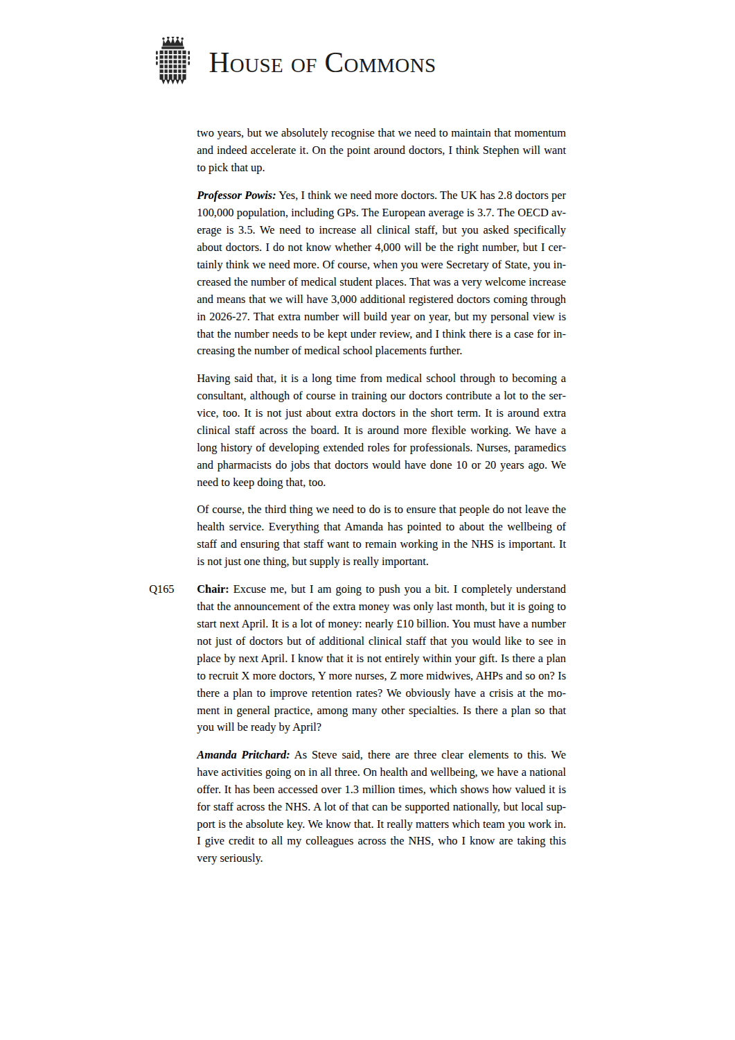House of Commons
two years, but we absolutely recognise that we need to maintain that momentum and indeed accelerate it. On the point around doctors, I think Stephen will want to pick that up.
Professor Powis: Yes, I think we need more doctors. The UK has 2.8 doctors per 100,000 population, including GPs. The European average is 3.7. The OECD average is 3.5. We need to increase all clinical staff, but you asked specifically about doctors. I do not know whether 4,000 will be the right number, but I certainly think we need more. Of course, when you were Secretary of State, you increased the number of medical student places. That was a very welcome increase and means that we will have 3,000 additional registered doctors coming through in 2026-27. That extra number will build year on year, but my personal view is that the number needs to be kept under review, and I think there is a case for increasing the number of medical school placements further.
Having said that, it is a long time from medical school through to becoming a consultant, although of course in training our doctors contribute a lot to the service, too. It is not just about extra doctors in the short term. It is around extra clinical staff across the board. It is around more flexible working. We have a long history of developing extended roles for professionals. Nurses, paramedics and pharmacists do jobs that doctors would have done 10 or 20 years ago. We need to keep doing that, too.
Of course, the third thing we need to do is to ensure that people do not leave the health service. Everything that Amanda has pointed to about the wellbeing of staff and ensuring that staff want to remain working in the NHS is important. It is not just one thing, but supply is really important.
Q165
Chair: Excuse me, but I am going to push you a bit. I completely understand that the announcement of the extra money was only last month, but it is going to start next April. It is a lot of money: nearly £10 billion. You must have a number not just of doctors but of additional clinical staff that you would like to see in place by next April. I know that it is not entirely within your gift. Is there a plan to recruit X more doctors, Y more nurses, Z more midwives, AHPs and so on? Is there a plan to improve retention rates? We obviously have a crisis at the moment in general practice, among many other specialties. Is there a plan so that you will be ready by April?
Amanda Pritchard: As Steve said, there are three clear elements to this. We have activities going on in all three. On health and wellbeing, we have a national offer. It has been accessed over 1.3 million times, which shows how valued it is for staff across the NHS. A lot of that can be supported nationally, but local support is the absolute key. We know that. It really matters which team you work in. I give credit to all my colleagues across the NHS, who I know are taking this very seriously.